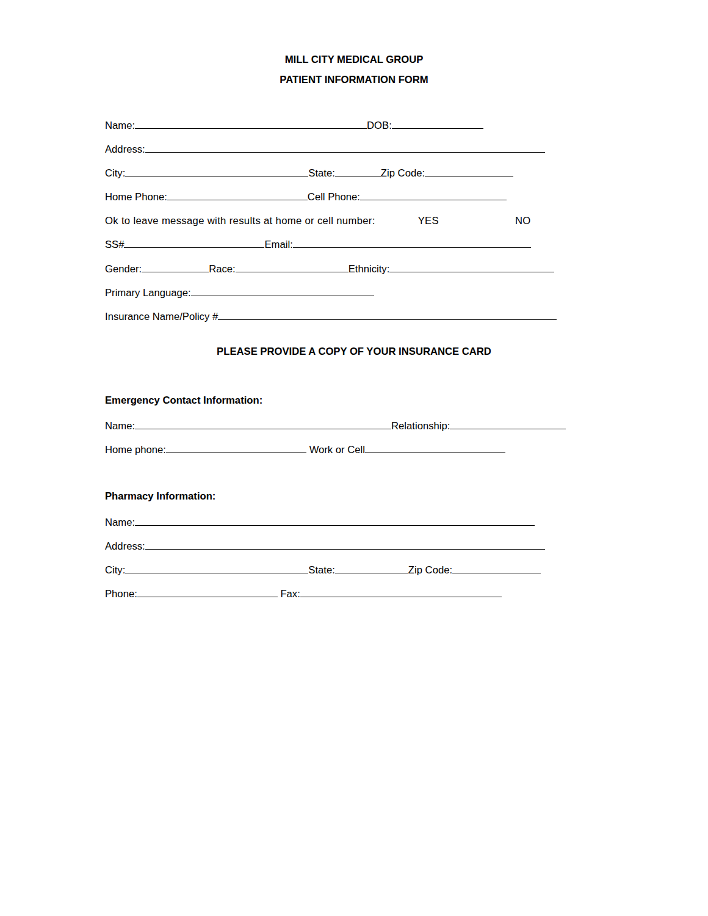MILL CITY MEDICAL GROUP
PATIENT INFORMATION FORM
Name: DOB:
Address:
City: State: Zip Code:
Home Phone: Cell Phone:
Ok to leave message with results at home or cell number: YES NO
SS# Email:
Gender: Race: Ethnicity:
Primary Language:
Insurance Name/Policy #
PLEASE PROVIDE A COPY OF YOUR INSURANCE CARD
Emergency Contact Information:
Name: Relationship:
Home phone: Work or Cell
Pharmacy Information:
Name:
Address:
City: State: Zip Code:
Phone: Fax: